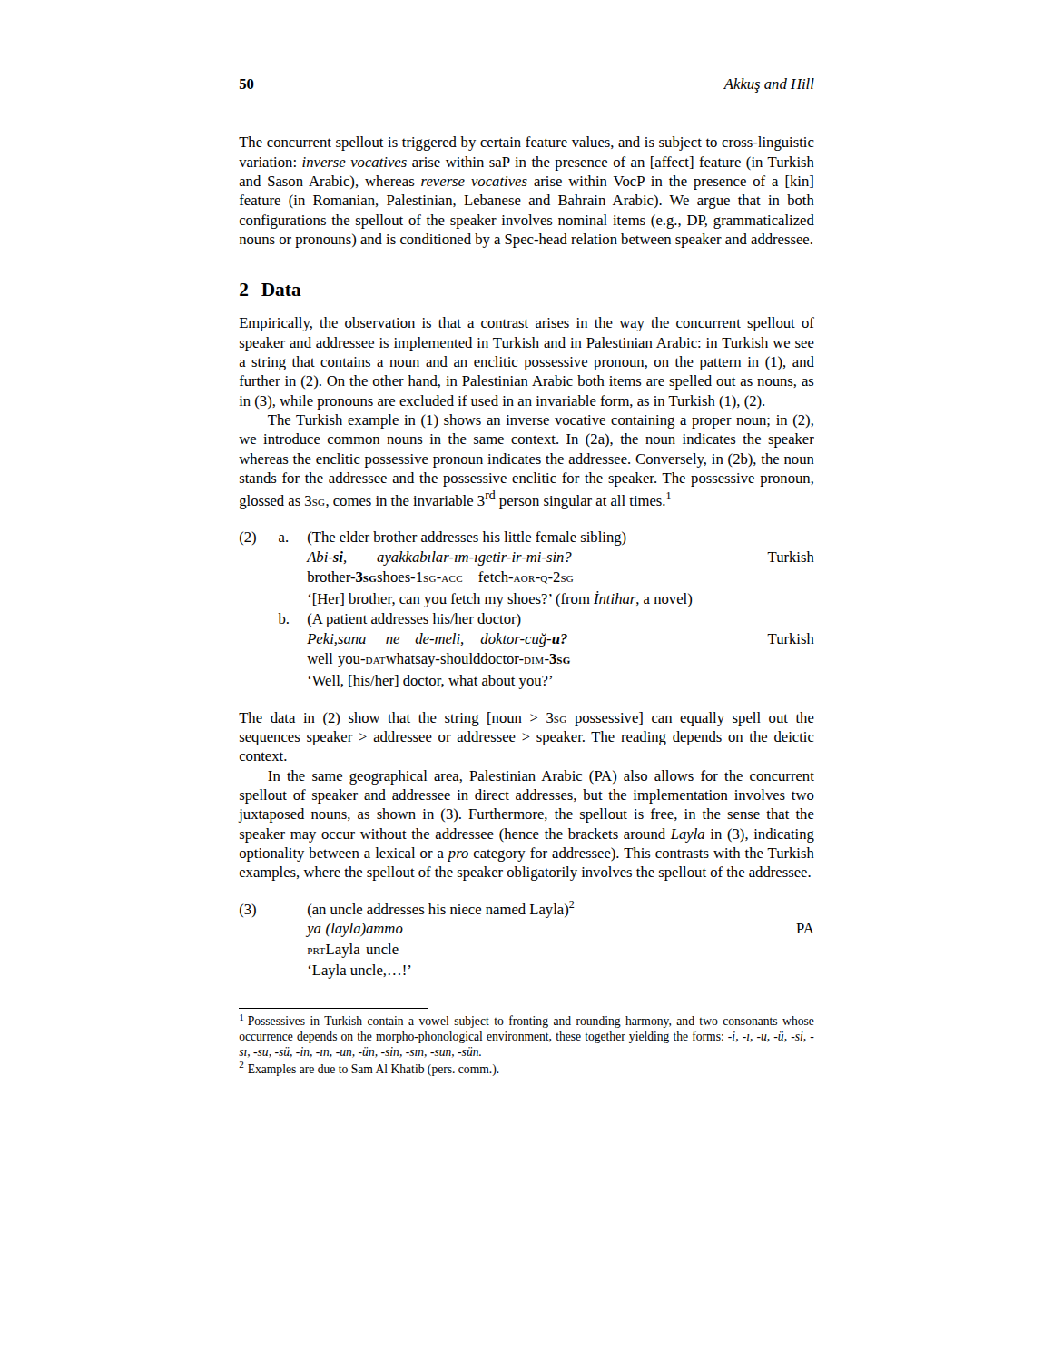50 Akkuş and Hill
The concurrent spellout is triggered by certain feature values, and is subject to cross-linguistic variation: inverse vocatives arise within saP in the presence of an [affect] feature (in Turkish and Sason Arabic), whereas reverse vocatives arise within VocP in the presence of a [kin] feature (in Romanian, Palestinian, Lebanese and Bahrain Arabic). We argue that in both configurations the spellout of the speaker involves nominal items (e.g., DP, grammaticalized nouns or pronouns) and is conditioned by a Spec-head relation between speaker and addressee.
2 Data
Empirically, the observation is that a contrast arises in the way the concurrent spellout of speaker and addressee is implemented in Turkish and in Palestinian Arabic: in Turkish we see a string that contains a noun and an enclitic possessive pronoun, on the pattern in (1), and further in (2). On the other hand, in Palestinian Arabic both items are spelled out as nouns, as in (3), while pronouns are excluded if used in an invariable form, as in Turkish (1), (2).
The Turkish example in (1) shows an inverse vocative containing a proper noun; in (2), we introduce common nouns in the same context. In (2a), the noun indicates the speaker whereas the enclitic possessive pronoun indicates the addressee. Conversely, in (2b), the noun stands for the addressee and the possessive enclitic for the speaker. The possessive pronoun, glossed as 3sg, comes in the invariable 3rd person singular at all times.1
| (2) | a. | (The elder brother addresses his little female sibling) / Abi- si , / ayakkabılar-ım-ı / getir-ir-mi-sin? / / brother- 3 sg / shoes-1 sg - acc / fetch- aor - q -2 sg / Turkish ‘[Her] brother, can you fetch my shoes?’ (from İntihar , a novel) |
| | b. | (A patient addresses his/her doctor) / Peki, / sana / ne / de-meli, / doktor-cuğ- u? / / well / you- dat / what / say-should / doctor- dim - 3 sg / Turkish ‘Well, [his/her] doctor, what about you?’ |
The data in (2) show that the string [noun > 3sg possessive] can equally spell out the sequences speaker > addressee or addressee > speaker. The reading depends on the deictic context.
In the same geographical area, Palestinian Arabic (PA) also allows for the concurrent spellout of speaker and addressee in direct addresses, but the implementation involves two juxtaposed nouns, as shown in (3). Furthermore, the spellout is free, in the sense that the speaker may occur without the addressee (hence the brackets around Layla in (3), indicating optionality between a lexical or a pro category for addressee). This contrasts with the Turkish examples, where the spellout of the speaker obligatorily involves the spellout of the addressee.
| (3) | | (an uncle addresses his niece named Layla) 2 / ya / (layla) / ammo / / prt / Layla / uncle / PA ‘Layla uncle,…!’ |
1 Possessives in Turkish contain a vowel subject to fronting and rounding harmony, and two consonants whose occurrence depends on the morpho-phonological environment, these together yielding the forms: -i, -ı, -u, -ü, -si, -sı, -su, -sü, -in, -ın, -un, -ün, -sin, -sın, -sun, -sün.
2 Examples are due to Sam Al Khatib (pers. comm.).